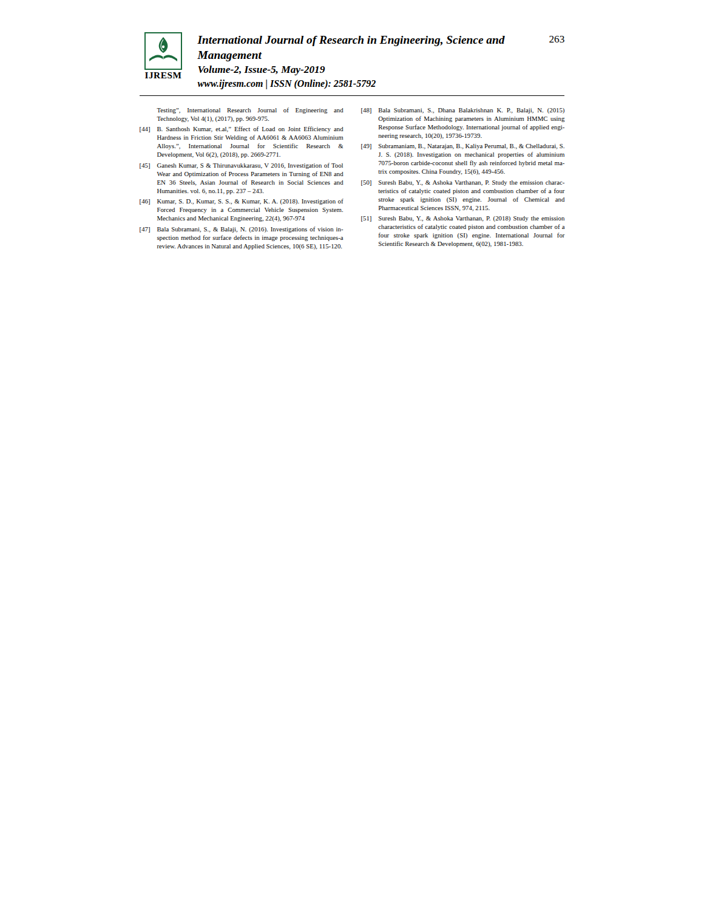IJRESM
International Journal of Research in Engineering, Science and Management
Volume-2, Issue-5, May-2019
www.ijresm.com | ISSN (Online): 2581-5792
263
Testing”, International Research Journal of Engineering and Technology, Vol 4(1), (2017), pp. 969-975.
[44] B. Santhosh Kumar, et.al,” Effect of Load on Joint Efficiency and Hardness in Friction Stir Welding of AA6061 & AA6063 Aluminium Alloys.”, International Journal for Scientific Research & Development, Vol 6(2), (2018), pp. 2669-2771.
[45] Ganesh Kumar, S & Thirunavukkarasu, V 2016, Investigation of Tool Wear and Optimization of Process Parameters in Turning of EN8 and EN 36 Steels, Asian Journal of Research in Social Sciences and Humanities. vol. 6, no.11, pp. 237 – 243.
[46] Kumar, S. D., Kumar, S. S., & Kumar, K. A. (2018). Investigation of Forced Frequency in a Commercial Vehicle Suspension System. Mechanics and Mechanical Engineering, 22(4), 967-974
[47] Bala Subramani, S., & Balaji, N. (2016). Investigations of vision inspection method for surface defects in image processing techniques-a review. Advances in Natural and Applied Sciences, 10(6 SE), 115-120.
[48] Bala Subramani, S., Dhana Balakrishnan K. P., Balaji, N. (2015) Optimization of Machining parameters in Aluminium HMMC using Response Surface Methodology. International journal of applied engineering research, 10(20), 19736-19739.
[49] Subramaniam, B., Natarajan, B., Kaliya Perumal, B., & Chelladurai, S. J. S. (2018). Investigation on mechanical properties of aluminium 7075-boron carbide-coconut shell fly ash reinforced hybrid metal matrix composites. China Foundry, 15(6), 449-456.
[50] Suresh Babu, Y., & Ashoka Varthanan, P. Study the emission characteristics of catalytic coated piston and combustion chamber of a four stroke spark ignition (SI) engine. Journal of Chemical and Pharmaceutical Sciences ISSN, 974, 2115.
[51] Suresh Babu, Y., & Ashoka Varthanan, P. (2018) Study the emission characteristics of catalytic coated piston and combustion chamber of a four stroke spark ignition (SI) engine. International Journal for Scientific Research & Development, 6(02), 1981-1983.